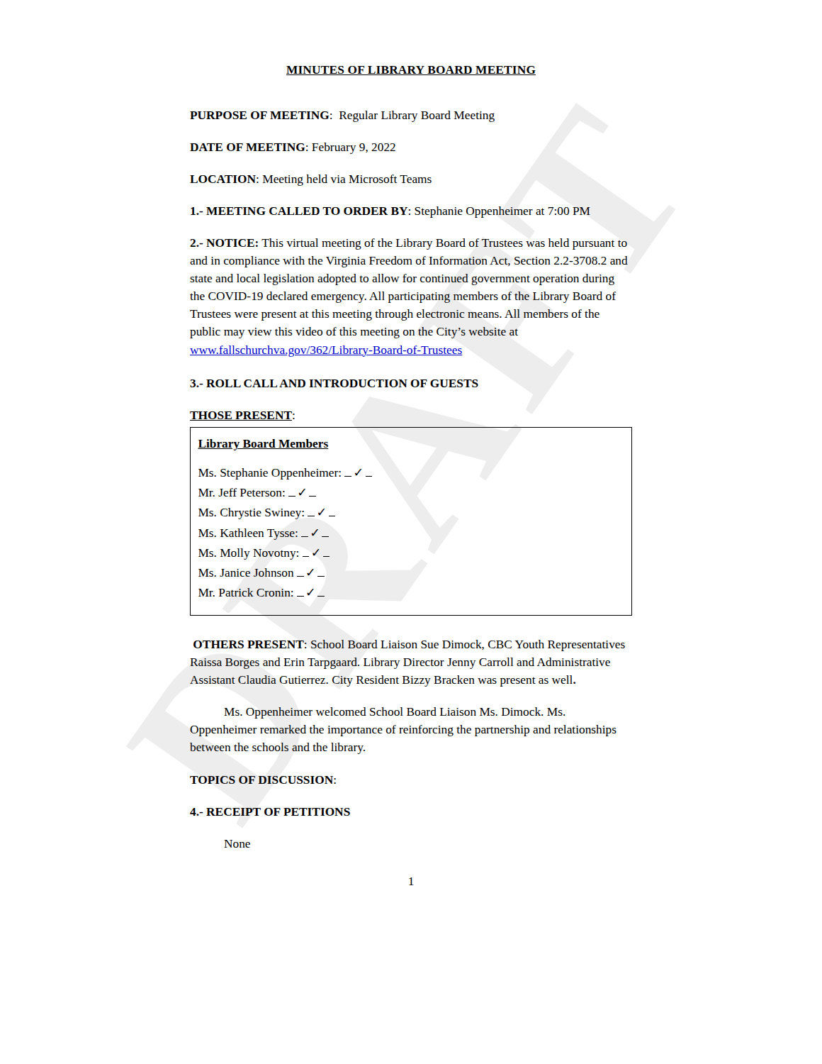DRAFT
MINUTES OF LIBRARY BOARD MEETING
PURPOSE OF MEETING: Regular Library Board Meeting
DATE OF MEETING: February 9, 2022
LOCATION: Meeting held via Microsoft Teams
1.- MEETING CALLED TO ORDER BY: Stephanie Oppenheimer at 7:00 PM
2.- NOTICE: This virtual meeting of the Library Board of Trustees was held pursuant to and in compliance with the Virginia Freedom of Information Act, Section 2.2-3708.2 and state and local legislation adopted to allow for continued government operation during the COVID-19 declared emergency. All participating members of the Library Board of Trustees were present at this meeting through electronic means. All members of the public may view this video of this meeting on the City’s website at www.fallschurchva.gov/362/Library-Board-of-Trustees
3.- ROLL CALL AND INTRODUCTION OF GUESTS
THOSE PRESENT:
Library Board Members
Ms. Stephanie Oppenheimer: ✓
Mr. Jeff Peterson: ✓
Ms. Chrystie Swiney: ✓
Ms. Kathleen Tysse: ✓
Ms. Molly Novotny: ✓
Ms. Janice Johnson ✓
Mr. Patrick Cronin: ✓
OTHERS PRESENT: School Board Liaison Sue Dimock, CBC Youth Representatives Raissa Borges and Erin Tarpgaard. Library Director Jenny Carroll and Administrative Assistant Claudia Gutierrez. City Resident Bizzy Bracken was present as well.
Ms. Oppenheimer welcomed School Board Liaison Ms. Dimock. Ms. Oppenheimer remarked the importance of reinforcing the partnership and relationships between the schools and the library.
TOPICS OF DISCUSSION:
4.- RECEIPT OF PETITIONS
None
1